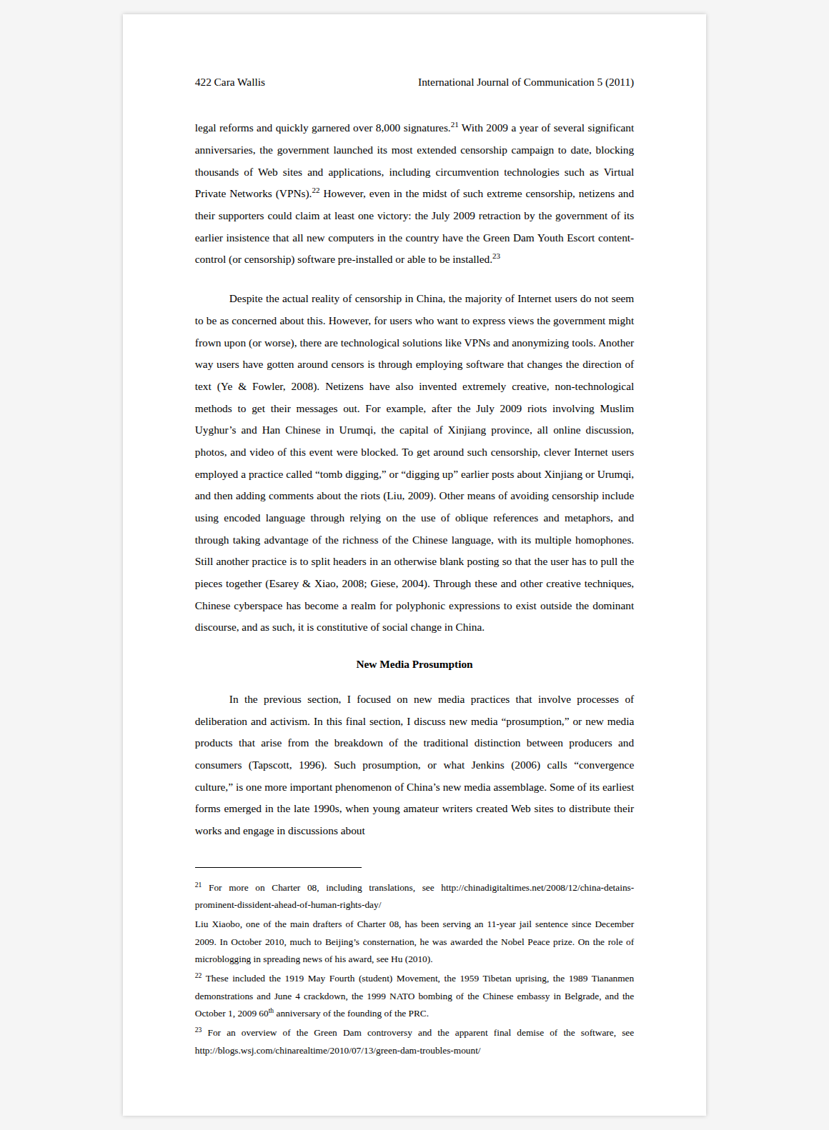422 Cara Wallis
International Journal of Communication 5 (2011)
legal reforms and quickly garnered over 8,000 signatures.21 With 2009 a year of several significant anniversaries, the government launched its most extended censorship campaign to date, blocking thousands of Web sites and applications, including circumvention technologies such as Virtual Private Networks (VPNs).22 However, even in the midst of such extreme censorship, netizens and their supporters could claim at least one victory: the July 2009 retraction by the government of its earlier insistence that all new computers in the country have the Green Dam Youth Escort content-control (or censorship) software pre-installed or able to be installed.23
Despite the actual reality of censorship in China, the majority of Internet users do not seem to be as concerned about this. However, for users who want to express views the government might frown upon (or worse), there are technological solutions like VPNs and anonymizing tools. Another way users have gotten around censors is through employing software that changes the direction of text (Ye & Fowler, 2008). Netizens have also invented extremely creative, non-technological methods to get their messages out. For example, after the July 2009 riots involving Muslim Uyghur’s and Han Chinese in Urumqi, the capital of Xinjiang province, all online discussion, photos, and video of this event were blocked. To get around such censorship, clever Internet users employed a practice called “tomb digging,” or “digging up” earlier posts about Xinjiang or Urumqi, and then adding comments about the riots (Liu, 2009). Other means of avoiding censorship include using encoded language through relying on the use of oblique references and metaphors, and through taking advantage of the richness of the Chinese language, with its multiple homophones. Still another practice is to split headers in an otherwise blank posting so that the user has to pull the pieces together (Esarey & Xiao, 2008; Giese, 2004). Through these and other creative techniques, Chinese cyberspace has become a realm for polyphonic expressions to exist outside the dominant discourse, and as such, it is constitutive of social change in China.
New Media Prosumption
In the previous section, I focused on new media practices that involve processes of deliberation and activism. In this final section, I discuss new media “prosumption,” or new media products that arise from the breakdown of the traditional distinction between producers and consumers (Tapscott, 1996). Such prosumption, or what Jenkins (2006) calls “convergence culture,” is one more important phenomenon of China’s new media assemblage. Some of its earliest forms emerged in the late 1990s, when young amateur writers created Web sites to distribute their works and engage in discussions about
21 For more on Charter 08, including translations, see http://chinadigitaltimes.net/2008/12/china-detains-prominent-dissident-ahead-of-human-rights-day/
Liu Xiaobo, one of the main drafters of Charter 08, has been serving an 11-year jail sentence since December 2009. In October 2010, much to Beijing’s consternation, he was awarded the Nobel Peace prize. On the role of microblogging in spreading news of his award, see Hu (2010).
22 These included the 1919 May Fourth (student) Movement, the 1959 Tibetan uprising, the 1989 Tiananmen demonstrations and June 4 crackdown, the 1999 NATO bombing of the Chinese embassy in Belgrade, and the October 1, 2009 60th anniversary of the founding of the PRC.
23 For an overview of the Green Dam controversy and the apparent final demise of the software, see http://blogs.wsj.com/chinarealtime/2010/07/13/green-dam-troubles-mount/